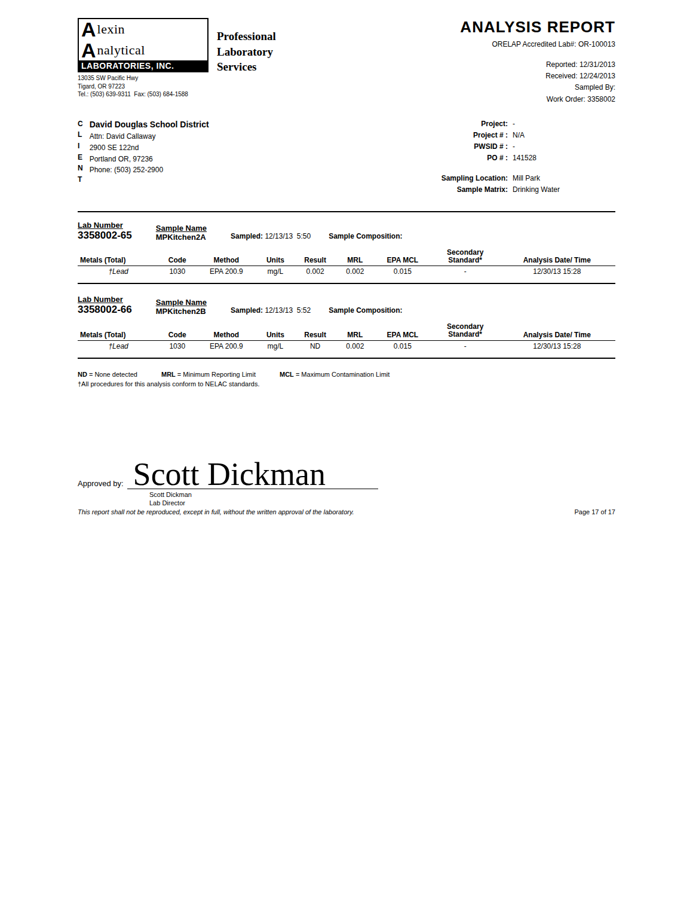Alexin
Analytical
LABORATORIES, INC.
13035 SW Pacific Hwy
Tigard, OR 97223
Tel.: (503) 639-9311 Fax: (503) 684-1588
Professional
Laboratory
Services
ANALYSIS REPORT
ORELAP Accredited Lab#: OR-100013
Reported: 12/31/2013
Received: 12/24/2013
Sampled By:
Work Order: 3358002
C
L
I
E
N
T
David Douglas School District
Attn: David Callaway
2900 SE 122nd
Portland OR, 97236
Phone: (503) 252-2900
Project:
-
Project # :
N/A
PWSID # :
-
PO # :
141528
Sampling Location:
Mill Park
Sample Matrix:
Drinking Water
Lab Number 3358002-65
Sample Name MPKitchen2A
Sampled: 12/13/13 5:50
Sample Composition:
| Metals (Total) | Code | Method | Units | Result | MRL | EPA MCL | Secondary Standard* | Analysis Date/ Time |
| --- | --- | --- | --- | --- | --- | --- | --- | --- |
| † Lead | 1030 | EPA 200.9 | mg/L | 0.002 | 0.002 | 0.015 | - | 12/30/13 15:28 |
Lab Number 3358002-66
Sample Name MPKitchen2B
Sampled: 12/13/13 5:52
Sample Composition:
| Metals (Total) | Code | Method | Units | Result | MRL | EPA MCL | Secondary Standard* | Analysis Date/ Time |
| --- | --- | --- | --- | --- | --- | --- | --- | --- |
| † Lead | 1030 | EPA 200.9 | mg/L | ND | 0.002 | 0.015 | - | 12/30/13 15:28 |
ND = None detected MRL = Minimum Reporting Limit MCL = Maximum Contamination Limit
†All procedures for this analysis conform to NELAC standards.
Approved by:
Scott Dickman
Scott Dickman
Lab Director
This report shall not be reproduced, except in full, without the written approval of the laboratory.
Page 17 of 17